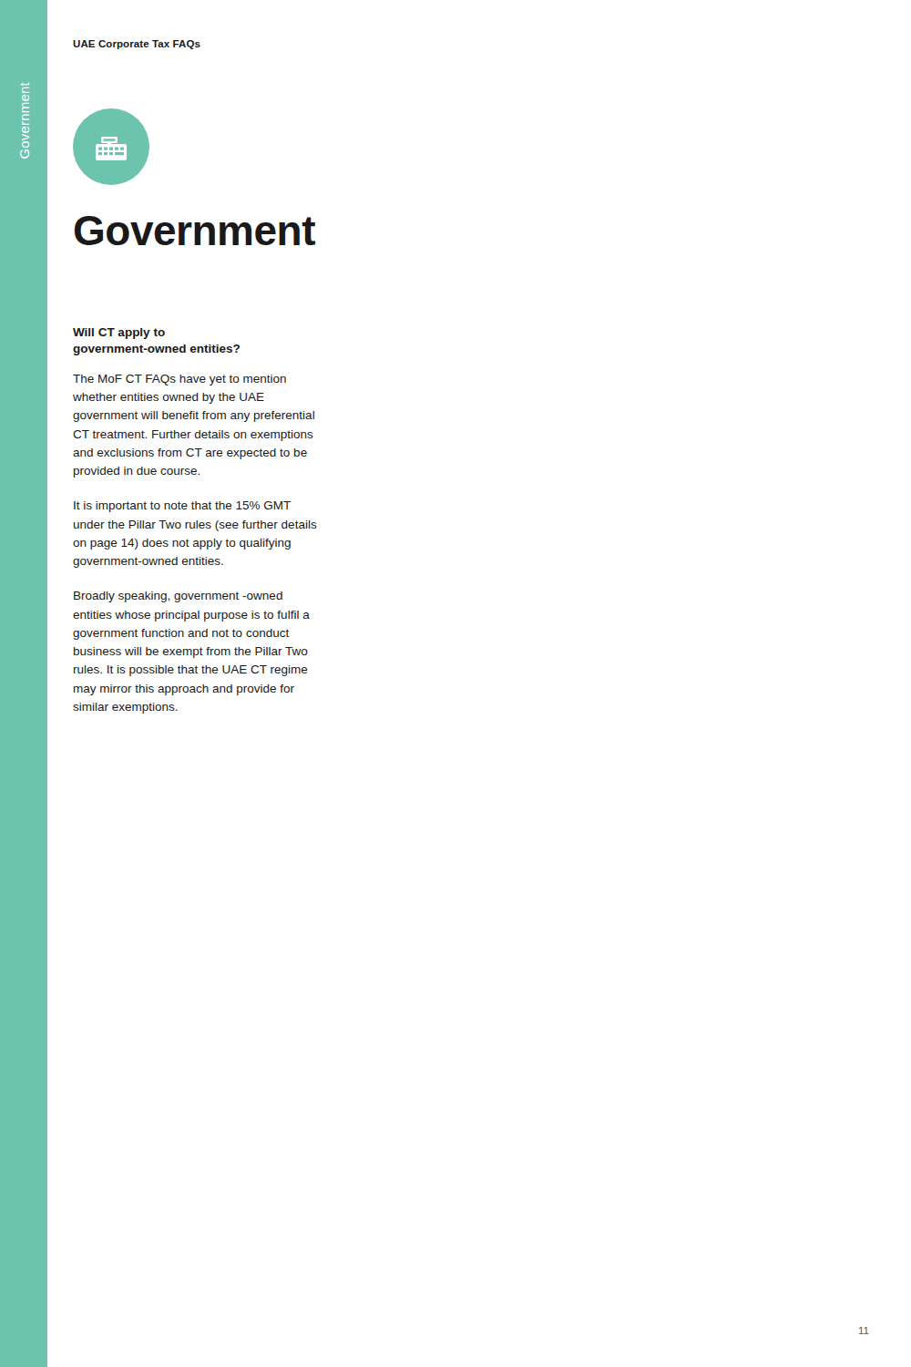Government
UAE Corporate Tax FAQs
Government
Will CT apply to
government-owned entities?
The MoF CT FAQs have yet to mention whether entities owned by the UAE government will benefit from any preferential CT treatment. Further details on exemptions and exclusions from CT are expected to be provided in due course.
It is important to note that the 15% GMT under the Pillar Two rules (see further details on page 14) does not apply to qualifying government-owned entities.
Broadly speaking, government -owned entities whose principal purpose is to fulfil a government function and not to conduct business will be exempt from the Pillar Two rules. It is possible that the UAE CT regime may mirror this approach and provide for similar exemptions.
11